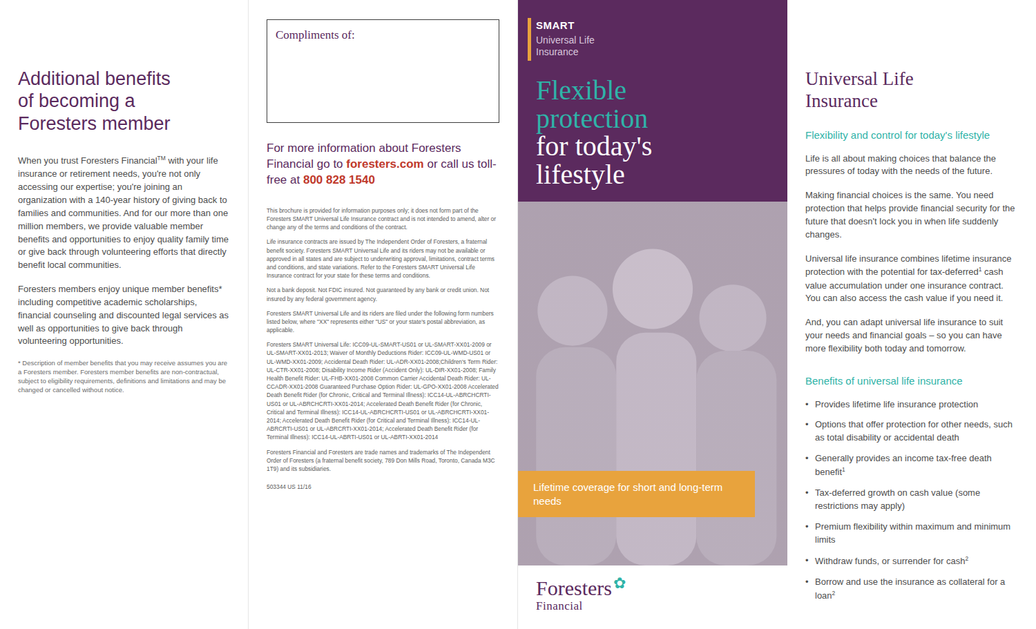Additional benefits
of becoming a
Foresters member
When you trust Foresters FinancialTM with your life insurance or retirement needs, you're not only accessing our expertise; you're joining an organization with a 140-year history of giving back to families and communities. And for our more than one million members, we provide valuable member benefits and opportunities to enjoy quality family time or give back through volunteering efforts that directly benefit local communities.
Foresters members enjoy unique member benefits* including competitive academic scholarships, financial counseling and discounted legal services as well as opportunities to give back through volunteering opportunities.
* Description of member benefits that you may receive assumes you are a Foresters member. Foresters member benefits are non-contractual, subject to eligibility requirements, definitions and limitations and may be changed or cancelled without notice.
Compliments of:
For more information about Foresters Financial go to foresters.com or call us toll-free at 800 828 1540
This brochure is provided for information purposes only; it does not form part of the Foresters SMART Universal Life Insurance contract and is not intended to amend, alter or change any of the terms and conditions of the contract.
Life insurance contracts are issued by The Independent Order of Foresters, a fraternal benefit society. Foresters SMART Universal Life and its riders may not be available or approved in all states and are subject to underwriting approval, limitations, contract terms and conditions, and state variations. Refer to the Foresters SMART Universal Life Insurance contract for your state for these terms and conditions.
Not a bank deposit. Not FDIC insured. Not guaranteed by any bank or credit union. Not insured by any federal government agency.
Foresters SMART Universal Life and its riders are filed under the following form numbers listed below, where "XX" represents either "US" or your state's postal abbreviation, as applicable.
Foresters SMART Universal Life: ICC09-UL-SMART-US01 or UL-SMART-XX01-2009 or UL-SMART-XX01-2013; Waiver of Monthly Deductions Rider: ICC09-UL-WMD-US01 or UL-WMD-XX01-2009; Accidental Death Rider: UL-ADR-XX01-2008;Children's Term Rider: UL-CTR-XX01-2008; Disability Income Rider (Accident Only): UL-DIR-XX01-2008; Family Health Benefit Rider: UL-FHB-XX01-2008 Common Carrier Accidental Death Rider: UL-CCADR-XX01-2008 Guaranteed Purchase Option Rider: UL-GPO-XX01-2008 Accelerated Death Benefit Rider (for Chronic, Critical and Terminal Illness): ICC14-UL-ABRCHCRTI-US01 or UL-ABRCHCRTI-XX01-2014; Accelerated Death Benefit Rider (for Chronic, Critical and Terminal Illness): ICC14-UL-ABRCHCRTI-US01 or UL-ABRCHCRTI-XX01-2014; Accelerated Death Benefit Rider (for Critical and Terminal Illness): ICC14-UL-ABRCRTI-US01 or UL-ABRCRTI-XX01-2014; Accelerated Death Benefit Rider (for Terminal Illness): ICC14-UL-ABRTI-US01 or UL-ABRTI-XX01-2014
Foresters Financial and Foresters are trade names and trademarks of The Independent Order of Foresters (a fraternal benefit society, 789 Don Mills Road, Toronto, Canada M3C 1T9) and its subsidiaries.
503344 US 11/16
SMART
Universal Life
Insurance
Flexible
protection
for today's
lifestyle
Lifetime coverage for short and long-term needs
Foresters✿Financial
Universal Life
Insurance
Flexibility and control for today's lifestyle
Life is all about making choices that balance the pressures of today with the needs of the future.
Making financial choices is the same. You need protection that helps provide financial security for the future that doesn't lock you in when life suddenly changes.
Universal life insurance combines lifetime insurance protection with the potential for tax-deferred1 cash value accumulation under one insurance contract. You can also access the cash value if you need it.
And, you can adapt universal life insurance to suit your needs and financial goals – so you can have more flexibility both today and tomorrow.
Benefits of universal life insurance
Provides lifetime life insurance protection
Options that offer protection for other needs, such as total disability or accidental death
Generally provides an income tax-free death benefit1
Tax-deferred growth on cash value (some restrictions may apply)
Premium flexibility within maximum and minimum limits
Withdraw funds, or surrender for cash2
Borrow and use the insurance as collateral for a loan2